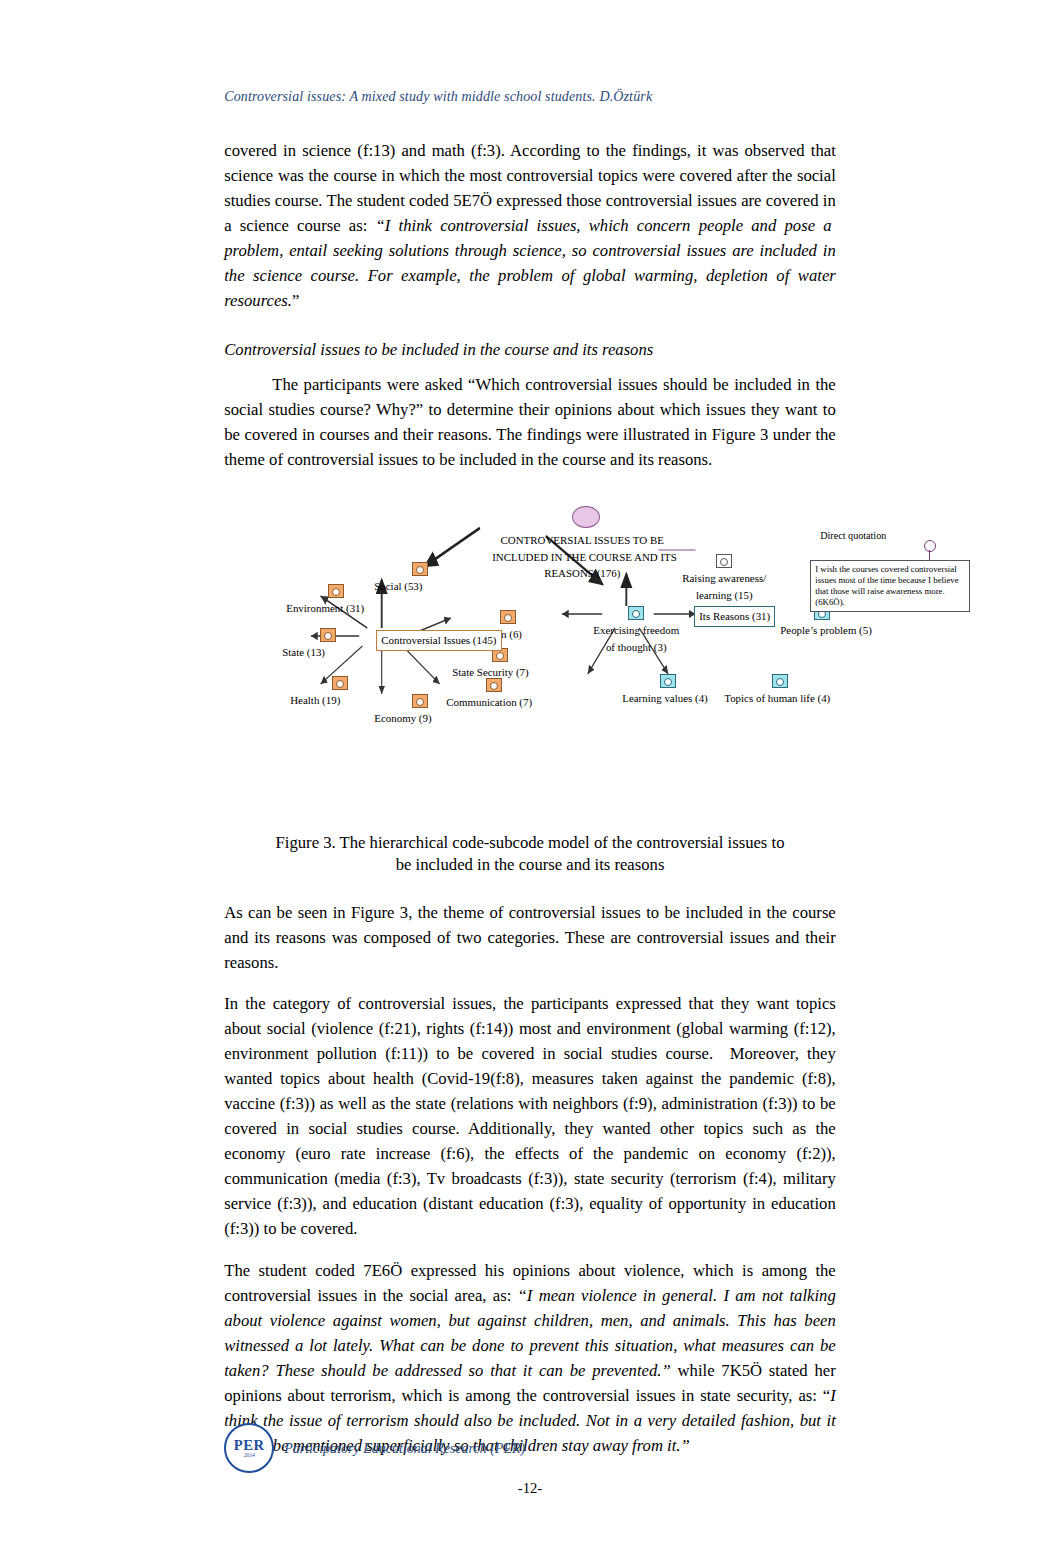Controversial issues: A mixed study with middle school students. D.Öztürk
covered in science (f:13) and math (f:3). According to the findings, it was observed that science was the course in which the most controversial topics were covered after the social studies course. The student coded 5E7Ö expressed those controversial issues are covered in a science course as: “I think controversial issues, which concern people and pose a problem, entail seeking solutions through science, so controversial issues are included in the science course. For example, the problem of global warming, depletion of water resources.”
Controversial issues to be included in the course and its reasons
The participants were asked “Which controversial issues should be included in the social studies course? Why?” to determine their opinions about which issues they want to be covered in courses and their reasons. The findings were illustrated in Figure 3 under the theme of controversial issues to be included in the course and its reasons.
CONTROVERSIAL ISSUES TO BE
INCLUDED IN THE COURSE AND ITS
REASONS (176)
Social (53)
Environment (31)
State (13)
Health (19)
Economy (9)
Communication (7)
Education (6)
State Security (7)
Controversial Issues (145)
Raising awareness/
learning (15)
Its Reasons (31)
Exercising freedom
of thought (3)
People’s problem (5)
Learning values (4)
Topics of human life (4)
Direct quotation
I wish the courses covered controversial issues most of the time because I believe that those will raise awareness more. (6K6Ö).
Figure 3. The hierarchical code-subcode model of the controversial issues to be included in the course and its reasons
As can be seen in Figure 3, the theme of controversial issues to be included in the course and its reasons was composed of two categories. These are controversial issues and their reasons.
In the category of controversial issues, the participants expressed that they want topics about social (violence (f:21), rights (f:14)) most and environment (global warming (f:12), environment pollution (f:11)) to be covered in social studies course. Moreover, they wanted topics about health (Covid-19(f:8), measures taken against the pandemic (f:8), vaccine (f:3)) as well as the state (relations with neighbors (f:9), administration (f:3)) to be covered in social studies course. Additionally, they wanted other topics such as the economy (euro rate increase (f:6), the effects of the pandemic on economy (f:2)), communication (media (f:3), Tv broadcasts (f:3)), state security (terrorism (f:4), military service (f:3)), and education (distant education (f:3), equality of opportunity in education (f:3)) to be covered.
The student coded 7E6Ö expressed his opinions about violence, which is among the controversial issues in the social area, as: “I mean violence in general. I am not talking about violence against women, but against children, men, and animals. This has been witnessed a lot lately. What can be done to prevent this situation, what measures can be taken? These should be addressed so that it can be prevented.” while 7K5Ö stated her opinions about terrorism, which is among the controversial issues in state security, as: “I think the issue of terrorism should also be included. Not in a very detailed fashion, but it should be mentioned superficially so that children stay away from it.”
PER
2014
Participatory Educational Research (PER)
-12-